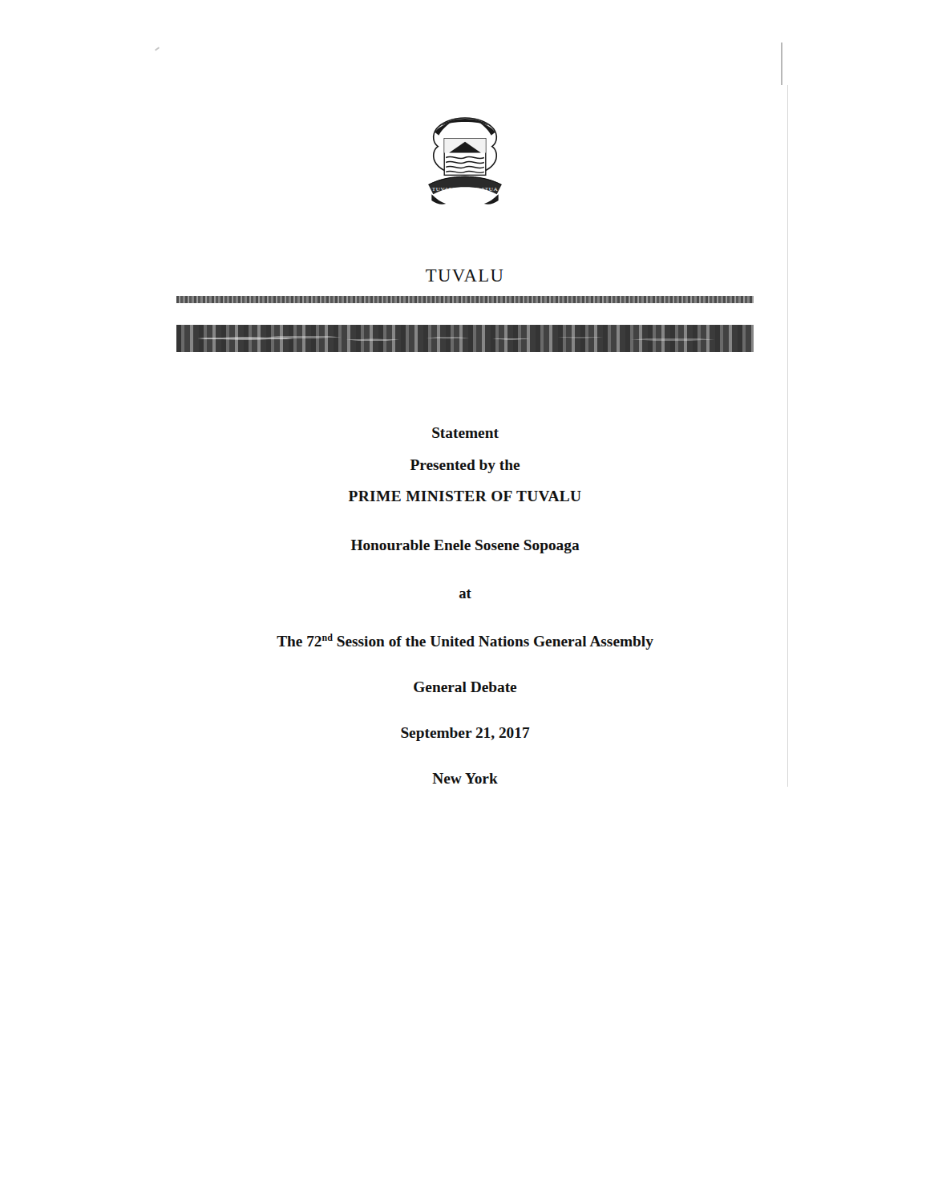TUVALU MO TE ATUA
TUVALU
Statement
Presented by the
PRIME MINISTER OF TUVALU
Honourable Enele Sosene Sopoaga
at
The 72nd Session of the United Nations General Assembly
General Debate
September 21, 2017
New York